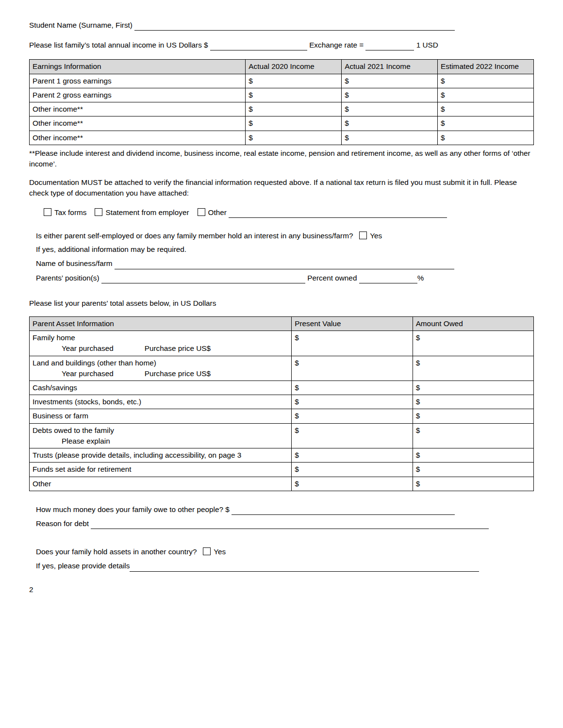Student Name (Surname, First)
Please list family’s total annual income in US Dollars $ Exchange rate = 1 USD
| Earnings Information | Actual 2020 Income | Actual 2021 Income | Estimated 2022 Income |
| --- | --- | --- | --- |
| Parent 1 gross earnings | $ | $ | $ |
| Parent 2 gross earnings | $ | $ | $ |
| Other income** | $ | $ | $ |
| Other income** | $ | $ | $ |
| Other income** | $ | $ | $ |
**Please include interest and dividend income, business income, real estate income, pension and retirement income, as well as any other forms of ‘other income’.
Documentation MUST be attached to verify the financial information requested above. If a national tax return is filed you must submit it in full. Please check type of documentation you have attached:
Tax forms Statement from employer Other
Is either parent self-employed or does any family member hold an interest in any business/farm? Yes
If yes, additional information may be required.
Name of business/farm
Parents’ position(s) Percent owned %
Please list your parents’ total assets below, in US Dollars
| Parent Asset Information | Present Value | Amount Owed |
| --- | --- | --- |
| Family home Year purchased Purchase price US$ | $ | $ |
| Land and buildings (other than home) Year purchased Purchase price US$ | $ | $ |
| Cash/savings | $ | $ |
| Investments (stocks, bonds, etc.) | $ | $ |
| Business or farm | $ | $ |
| Debts owed to the family Please explain | $ | $ |
| Trusts (please provide details, including accessibility, on page 3 | $ | $ |
| Funds set aside for retirement | $ | $ |
| Other | $ | $ |
How much money does your family owe to other people? $
Reason for debt
Does your family hold assets in another country? Yes
If yes, please provide details
2